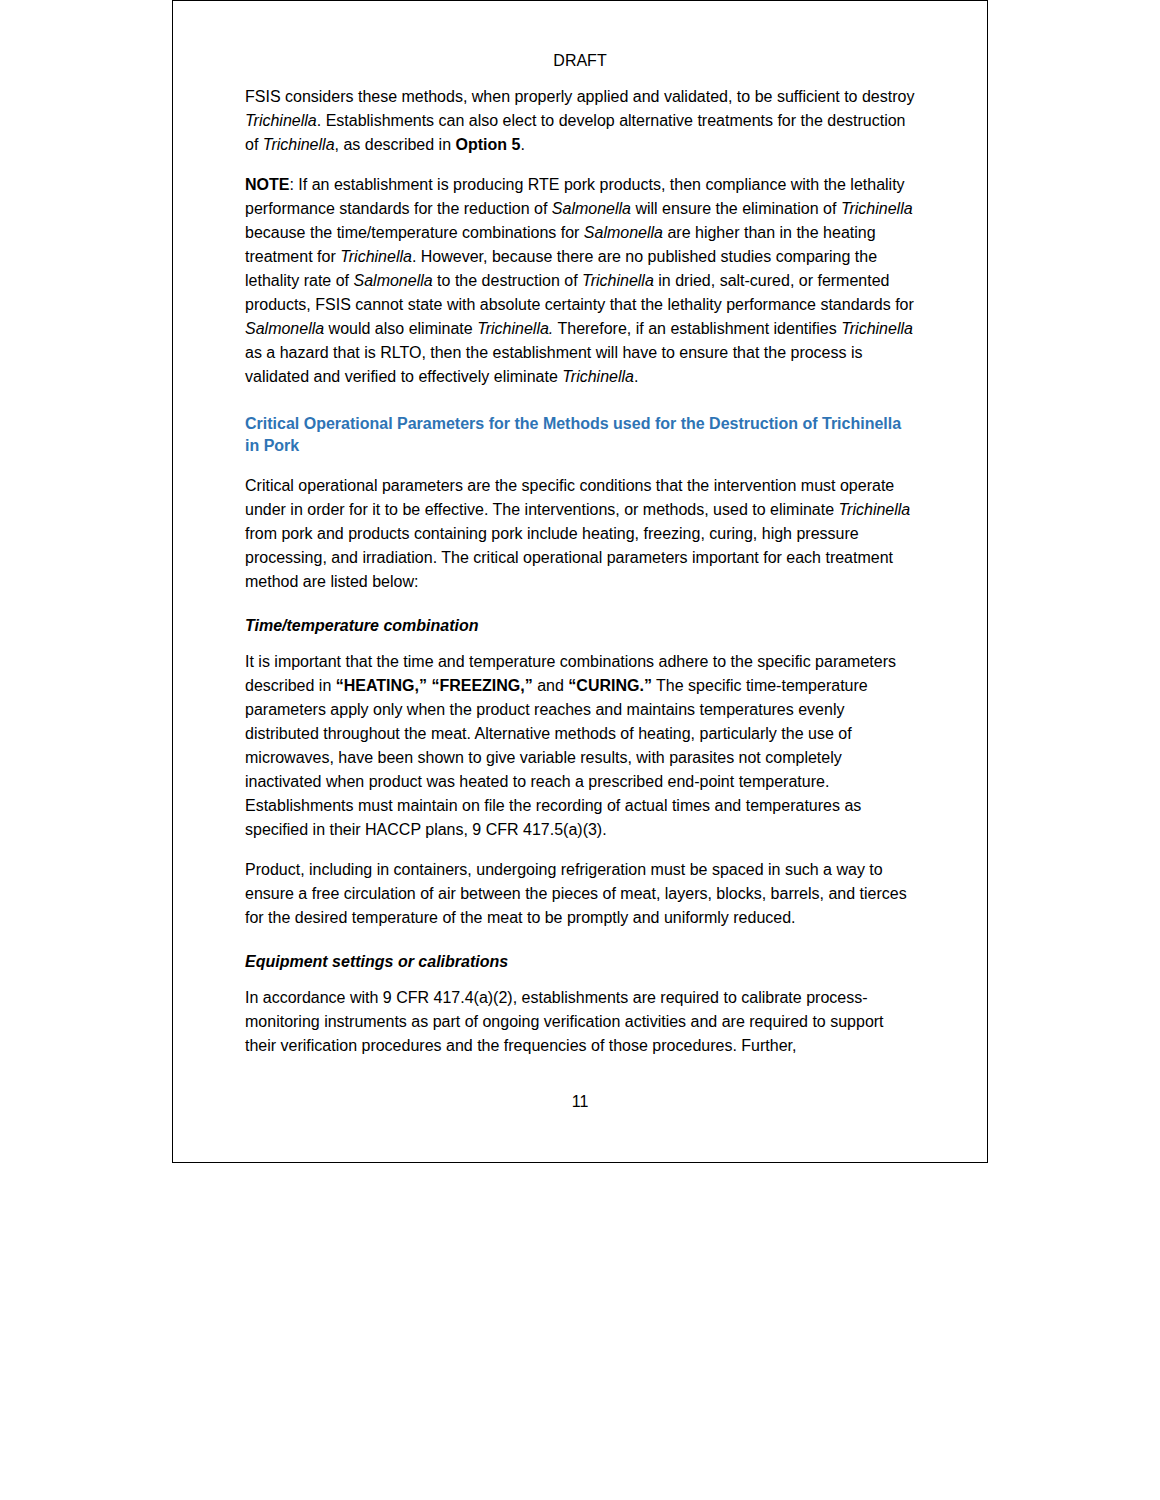DRAFT
FSIS considers these methods, when properly applied and validated, to be sufficient to destroy Trichinella. Establishments can also elect to develop alternative treatments for the destruction of Trichinella, as described in Option 5.
NOTE: If an establishment is producing RTE pork products, then compliance with the lethality performance standards for the reduction of Salmonella will ensure the elimination of Trichinella because the time/temperature combinations for Salmonella are higher than in the heating treatment for Trichinella. However, because there are no published studies comparing the lethality rate of Salmonella to the destruction of Trichinella in dried, salt-cured, or fermented products, FSIS cannot state with absolute certainty that the lethality performance standards for Salmonella would also eliminate Trichinella. Therefore, if an establishment identifies Trichinella as a hazard that is RLTO, then the establishment will have to ensure that the process is validated and verified to effectively eliminate Trichinella.
Critical Operational Parameters for the Methods used for the Destruction of Trichinella in Pork
Critical operational parameters are the specific conditions that the intervention must operate under in order for it to be effective. The interventions, or methods, used to eliminate Trichinella from pork and products containing pork include heating, freezing, curing, high pressure processing, and irradiation. The critical operational parameters important for each treatment method are listed below:
Time/temperature combination
It is important that the time and temperature combinations adhere to the specific parameters described in “HEATING,” “FREEZING,” and “CURING.” The specific time-temperature parameters apply only when the product reaches and maintains temperatures evenly distributed throughout the meat. Alternative methods of heating, particularly the use of microwaves, have been shown to give variable results, with parasites not completely inactivated when product was heated to reach a prescribed end-point temperature. Establishments must maintain on file the recording of actual times and temperatures as specified in their HACCP plans, 9 CFR 417.5(a)(3).
Product, including in containers, undergoing refrigeration must be spaced in such a way to ensure a free circulation of air between the pieces of meat, layers, blocks, barrels, and tierces for the desired temperature of the meat to be promptly and uniformly reduced.
Equipment settings or calibrations
In accordance with 9 CFR 417.4(a)(2), establishments are required to calibrate process-monitoring instruments as part of ongoing verification activities and are required to support their verification procedures and the frequencies of those procedures. Further,
11